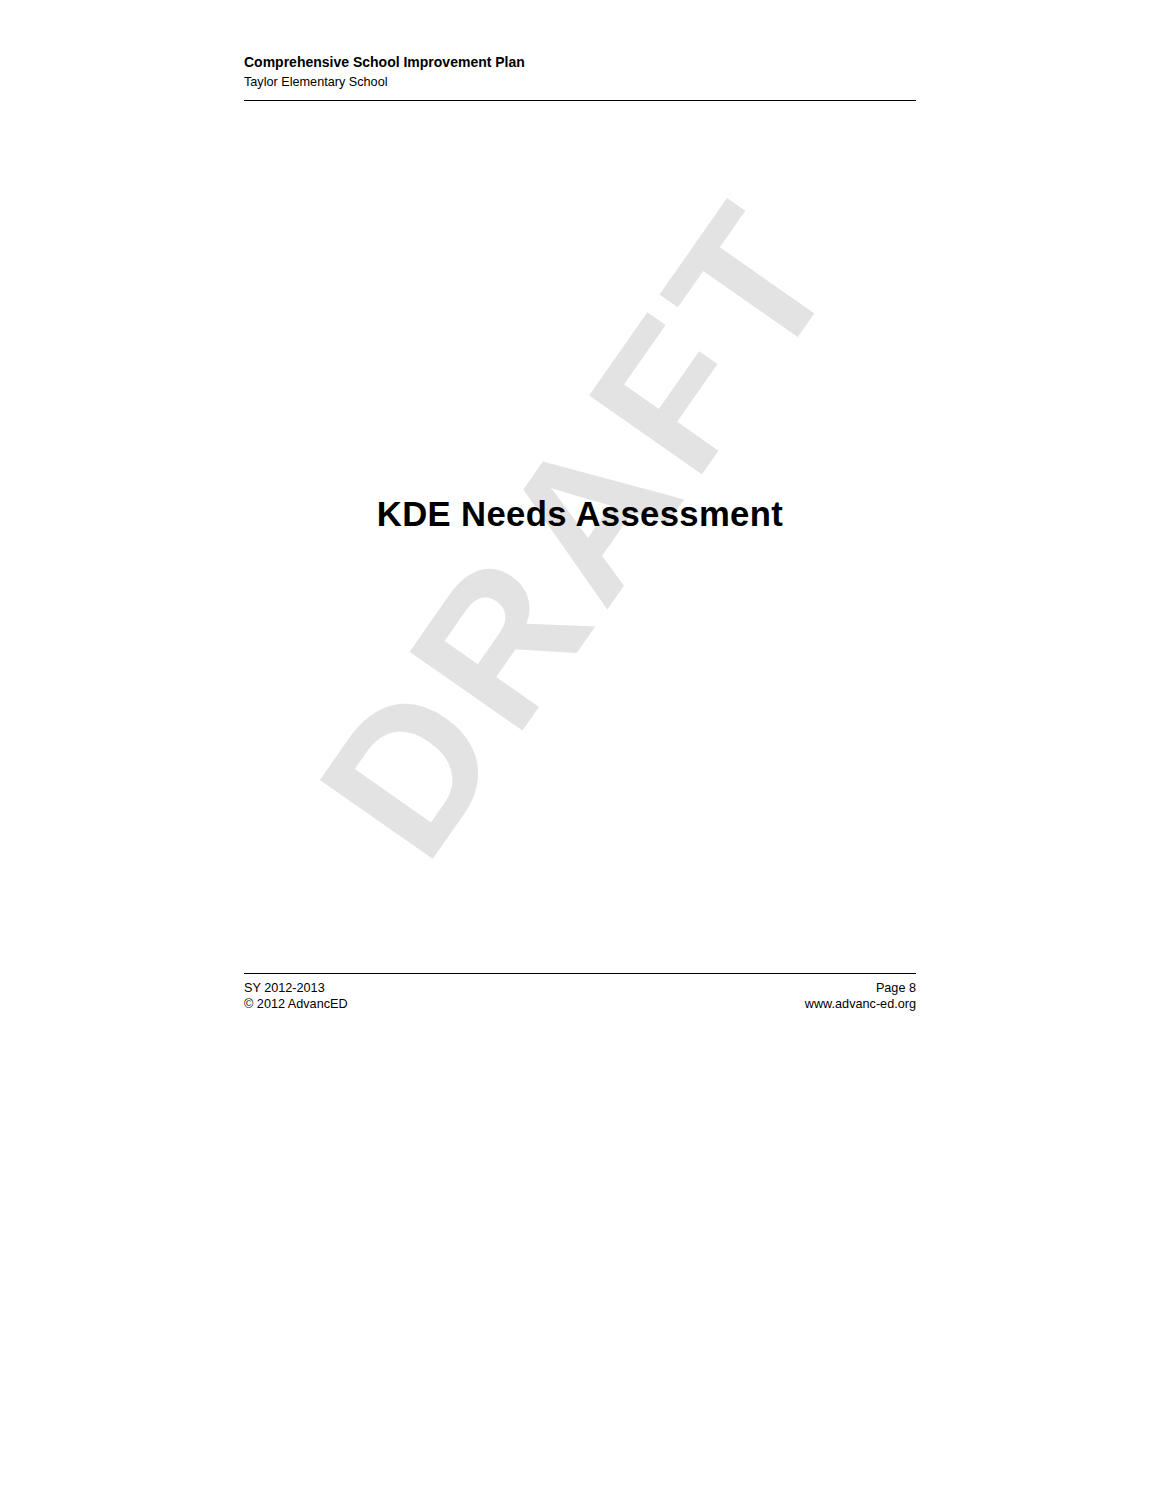Comprehensive School Improvement Plan
Taylor Elementary School
DRAFT
KDE Needs Assessment
SY 2012-2013
© 2012 AdvancED
Page 8
www.advanc-ed.org